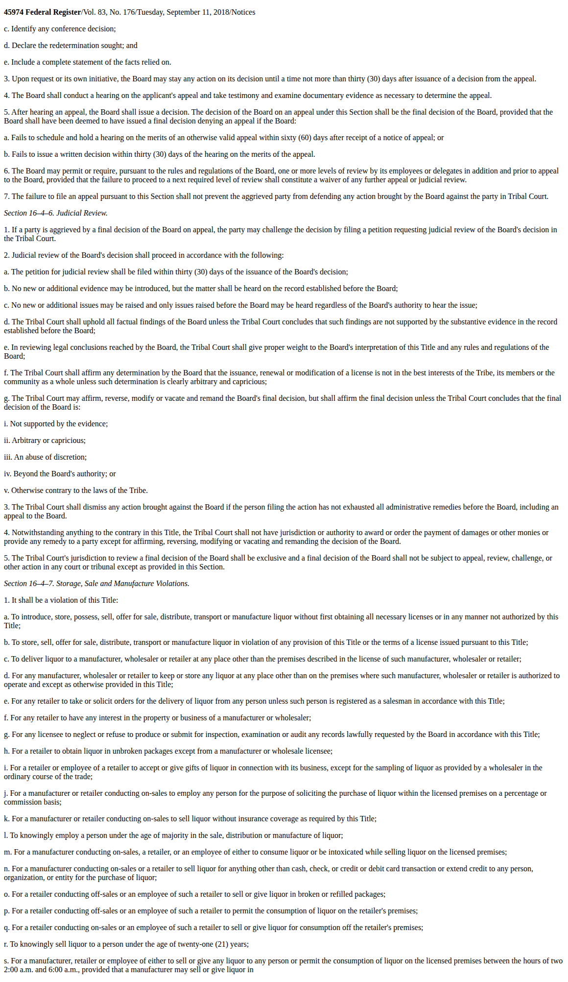45974 Federal Register/Vol. 83, No. 176/Tuesday, September 11, 2018/Notices
c. Identify any conference decision;
d. Declare the redetermination sought; and
e. Include a complete statement of the facts relied on.
3. Upon request or its own initiative, the Board may stay any action on its decision until a time not more than thirty (30) days after issuance of a decision from the appeal.
4. The Board shall conduct a hearing on the applicant's appeal and take testimony and examine documentary evidence as necessary to determine the appeal.
5. After hearing an appeal, the Board shall issue a decision. The decision of the Board on an appeal under this Section shall be the final decision of the Board, provided that the Board shall have been deemed to have issued a final decision denying an appeal if the Board:
a. Fails to schedule and hold a hearing on the merits of an otherwise valid appeal within sixty (60) days after receipt of a notice of appeal; or
b. Fails to issue a written decision within thirty (30) days of the hearing on the merits of the appeal.
6. The Board may permit or require, pursuant to the rules and regulations of the Board, one or more levels of review by its employees or delegates in addition and prior to appeal to the Board, provided that the failure to proceed to a next required level of review shall constitute a waiver of any further appeal or judicial review.
7. The failure to file an appeal pursuant to this Section shall not prevent the aggrieved party from defending any action brought by the Board against the party in Tribal Court.
Section 16–4–6. Judicial Review.
1. If a party is aggrieved by a final decision of the Board on appeal, the party may challenge the decision by filing a petition requesting judicial review of the Board's decision in the Tribal Court.
2. Judicial review of the Board's decision shall proceed in accordance with the following:
a. The petition for judicial review shall be filed within thirty (30) days of the issuance of the Board's decision;
b. No new or additional evidence may be introduced, but the matter shall be heard on the record established before the Board;
c. No new or additional issues may be raised and only issues raised before the Board may be heard regardless of the Board's authority to hear the issue;
d. The Tribal Court shall uphold all factual findings of the Board unless the Tribal Court concludes that such findings are not supported by the substantive evidence in the record established before the Board;
e. In reviewing legal conclusions reached by the Board, the Tribal Court shall give proper weight to the Board's interpretation of this Title and any rules and regulations of the Board;
f. The Tribal Court shall affirm any determination by the Board that the issuance, renewal or modification of a license is not in the best interests of the Tribe, its members or the community as a whole unless such determination is clearly arbitrary and capricious;
g. The Tribal Court may affirm, reverse, modify or vacate and remand the Board's final decision, but shall affirm the final decision unless the Tribal Court concludes that the final decision of the Board is:
i. Not supported by the evidence;
ii. Arbitrary or capricious;
iii. An abuse of discretion;
iv. Beyond the Board's authority; or
v. Otherwise contrary to the laws of the Tribe.
3. The Tribal Court shall dismiss any action brought against the Board if the person filing the action has not exhausted all administrative remedies before the Board, including an appeal to the Board.
4. Notwithstanding anything to the contrary in this Title, the Tribal Court shall not have jurisdiction or authority to award or order the payment of damages or other monies or provide any remedy to a party except for affirming, reversing, modifying or vacating and remanding the decision of the Board.
5. The Tribal Court's jurisdiction to review a final decision of the Board shall be exclusive and a final decision of the Board shall not be subject to appeal, review, challenge, or other action in any court or tribunal except as provided in this Section.
Section 16–4–7. Storage, Sale and Manufacture Violations.
1. It shall be a violation of this Title:
a. To introduce, store, possess, sell, offer for sale, distribute, transport or manufacture liquor without first obtaining all necessary licenses or in any manner not authorized by this Title;
b. To store, sell, offer for sale, distribute, transport or manufacture liquor in violation of any provision of this Title or the terms of a license issued pursuant to this Title;
c. To deliver liquor to a manufacturer, wholesaler or retailer at any place other than the premises described in the license of such manufacturer, wholesaler or retailer;
d. For any manufacturer, wholesaler or retailer to keep or store any liquor at any place other than on the premises where such manufacturer, wholesaler or retailer is authorized to operate and except as otherwise provided in this Title;
e. For any retailer to take or solicit orders for the delivery of liquor from any person unless such person is registered as a salesman in accordance with this Title;
f. For any retailer to have any interest in the property or business of a manufacturer or wholesaler;
g. For any licensee to neglect or refuse to produce or submit for inspection, examination or audit any records lawfully requested by the Board in accordance with this Title;
h. For a retailer to obtain liquor in unbroken packages except from a manufacturer or wholesale licensee;
i. For a retailer or employee of a retailer to accept or give gifts of liquor in connection with its business, except for the sampling of liquor as provided by a wholesaler in the ordinary course of the trade;
j. For a manufacturer or retailer conducting on-sales to employ any person for the purpose of soliciting the purchase of liquor within the licensed premises on a percentage or commission basis;
k. For a manufacturer or retailer conducting on-sales to sell liquor without insurance coverage as required by this Title;
l. To knowingly employ a person under the age of majority in the sale, distribution or manufacture of liquor;
m. For a manufacturer conducting on-sales, a retailer, or an employee of either to consume liquor or be intoxicated while selling liquor on the licensed premises;
n. For a manufacturer conducting on-sales or a retailer to sell liquor for anything other than cash, check, or credit or debit card transaction or extend credit to any person, organization, or entity for the purchase of liquor;
o. For a retailer conducting off-sales or an employee of such a retailer to sell or give liquor in broken or refilled packages;
p. For a retailer conducting off-sales or an employee of such a retailer to permit the consumption of liquor on the retailer's premises;
q. For a retailer conducting on-sales or an employee of such a retailer to sell or give liquor for consumption off the retailer's premises;
r. To knowingly sell liquor to a person under the age of twenty-one (21) years;
s. For a manufacturer, retailer or employee of either to sell or give any liquor to any person or permit the consumption of liquor on the licensed premises between the hours of two 2:00 a.m. and 6:00 a.m., provided that a manufacturer may sell or give liquor in